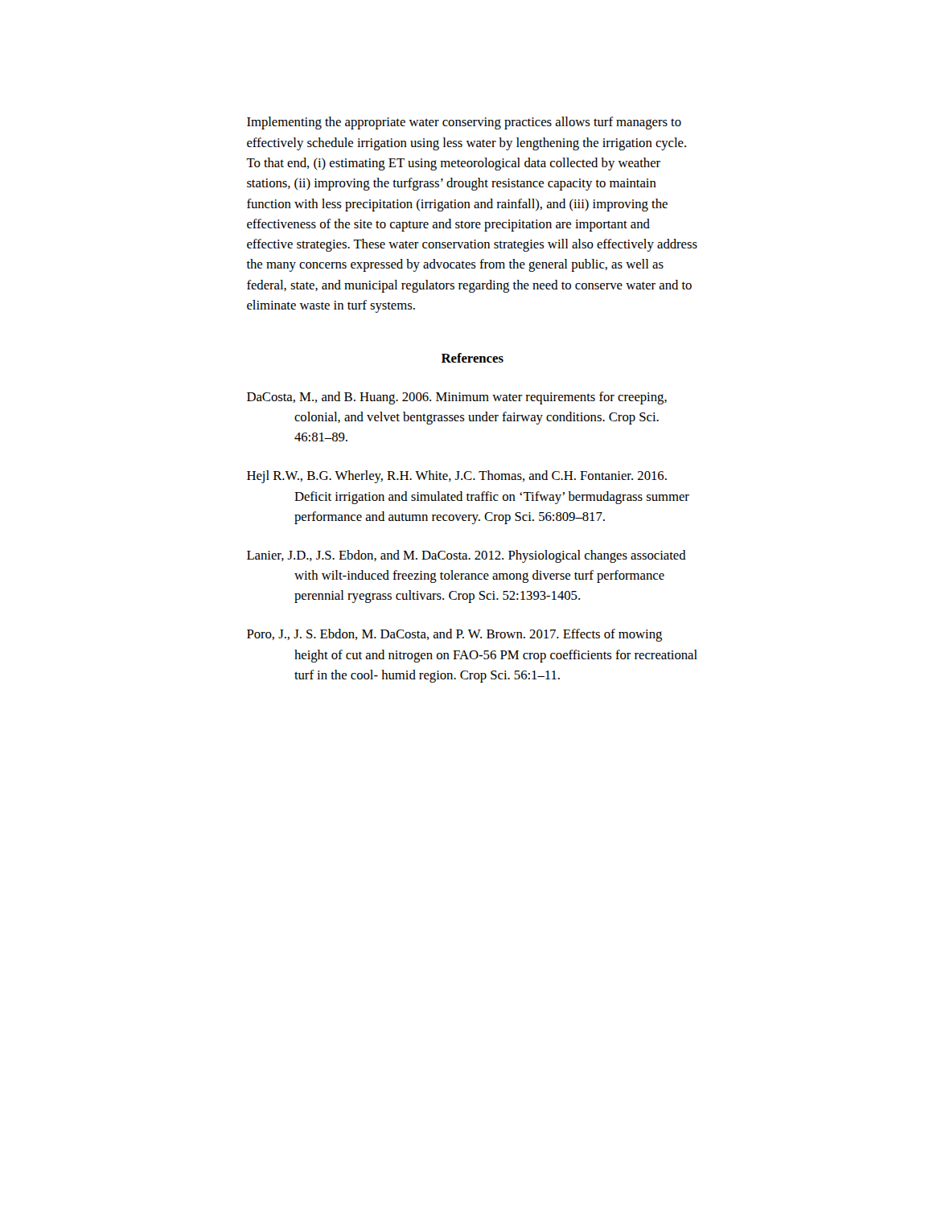Implementing the appropriate water conserving practices allows turf managers to effectively schedule irrigation using less water by lengthening the irrigation cycle. To that end, (i) estimating ET using meteorological data collected by weather stations, (ii) improving the turfgrass’ drought resistance capacity to maintain function with less precipitation (irrigation and rainfall), and (iii) improving the effectiveness of the site to capture and store precipitation are important and effective strategies. These water conservation strategies will also effectively address the many concerns expressed by advocates from the general public, as well as federal, state, and municipal regulators regarding the need to conserve water and to eliminate waste in turf systems.
References
DaCosta, M., and B. Huang. 2006. Minimum water requirements for creeping, colonial, and velvet bentgrasses under fairway conditions. Crop Sci. 46:81–89.
Hejl R.W., B.G. Wherley, R.H. White, J.C. Thomas, and C.H. Fontanier. 2016. Deficit irrigation and simulated traffic on ‘Tifway’ bermudagrass summer performance and autumn recovery. Crop Sci. 56:809–817.
Lanier, J.D., J.S. Ebdon, and M. DaCosta. 2012. Physiological changes associated with wilt-induced freezing tolerance among diverse turf performance perennial ryegrass cultivars. Crop Sci. 52:1393-1405.
Poro, J., J. S. Ebdon, M. DaCosta, and P. W. Brown. 2017. Effects of mowing height of cut and nitrogen on FAO-56 PM crop coefficients for recreational turf in the cool- humid region. Crop Sci. 56:1–11.